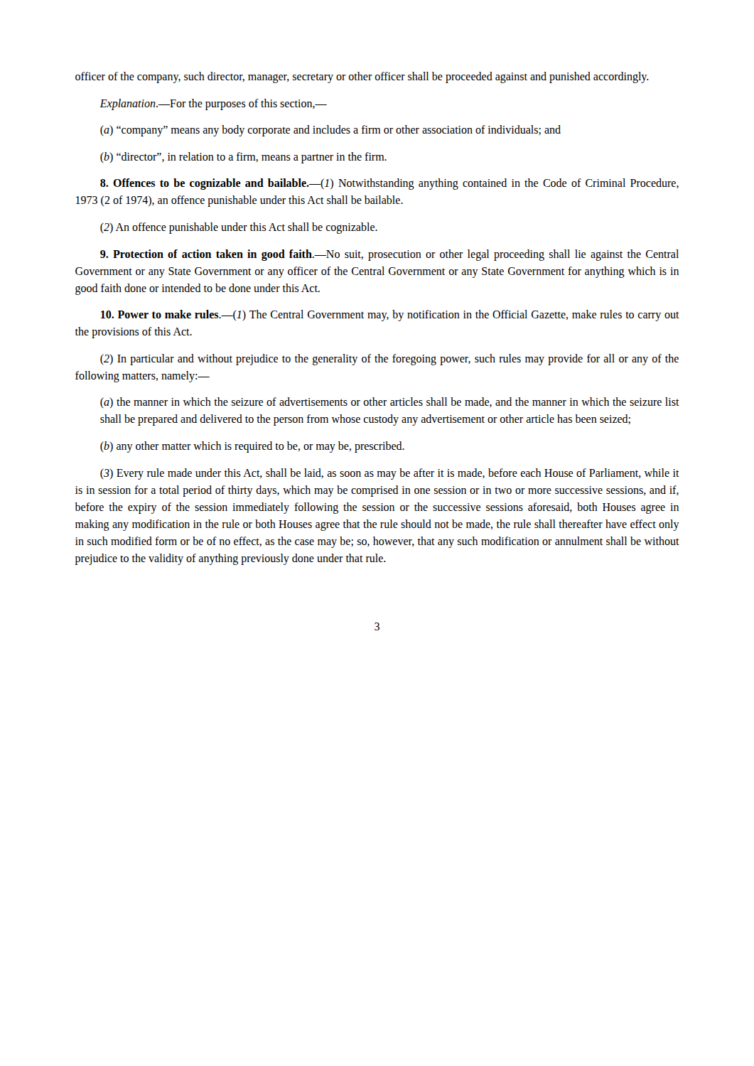officer of the company, such director, manager, secretary or other officer shall be proceeded against and punished accordingly.
Explanation.—For the purposes of this section,—
(a) “company” means any body corporate and includes a firm or other association of individuals; and
(b) “director”, in relation to a firm, means a partner in the firm.
8. Offences to be cognizable and bailable.—(1) Notwithstanding anything contained in the Code of Criminal Procedure, 1973 (2 of 1974), an offence punishable under this Act shall be bailable.
(2) An offence punishable under this Act shall be cognizable.
9. Protection of action taken in good faith.—No suit, prosecution or other legal proceeding shall lie against the Central Government or any State Government or any officer of the Central Government or any State Government for anything which is in good faith done or intended to be done under this Act.
10. Power to make rules.—(1) The Central Government may, by notification in the Official Gazette, make rules to carry out the provisions of this Act.
(2) In particular and without prejudice to the generality of the foregoing power, such rules may provide for all or any of the following matters, namely:—
(a) the manner in which the seizure of advertisements or other articles shall be made, and the manner in which the seizure list shall be prepared and delivered to the person from whose custody any advertisement or other article has been seized;
(b) any other matter which is required to be, or may be, prescribed.
(3) Every rule made under this Act, shall be laid, as soon as may be after it is made, before each House of Parliament, while it is in session for a total period of thirty days, which may be comprised in one session or in two or more successive sessions, and if, before the expiry of the session immediately following the session or the successive sessions aforesaid, both Houses agree in making any modification in the rule or both Houses agree that the rule should not be made, the rule shall thereafter have effect only in such modified form or be of no effect, as the case may be; so, however, that any such modification or annulment shall be without prejudice to the validity of anything previously done under that rule.
3